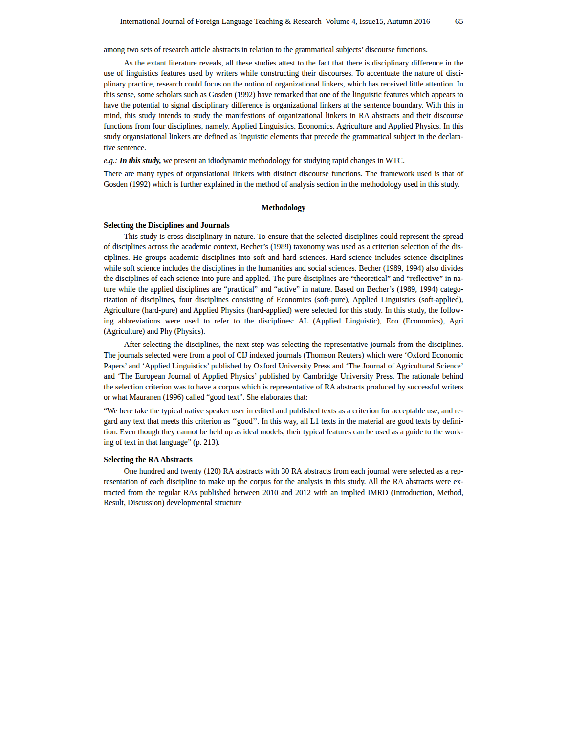International Journal of Foreign Language Teaching & Research–Volume 4, Issue15, Autumn 2016
65
among two sets of research article abstracts in relation to the grammatical subjects’ discourse functions.
As the extant literature reveals, all these studies attest to the fact that there is disciplinary difference in the use of linguistics features used by writers while constructing their discourses. To accentuate the nature of disciplinary practice, research could focus on the notion of organizational linkers, which has received little attention. In this sense, some scholars such as Gosden (1992) have remarked that one of the linguistic features which appears to have the potential to signal disciplinary difference is organizational linkers at the sentence boundary. With this in mind, this study intends to study the manifestions of organizational linkers in RA abstracts and their discourse functions from four disciplines, namely, Applied Linguistics, Economics, Agriculture and Applied Physics. In this study organsiational linkers are defined as linguistic elements that precede the grammatical subject in the declarative sentence.
e.g.: In this study, we present an idiodynamic methodology for studying rapid changes in WTC.
There are many types of organsiational linkers with distinct discourse functions. The framework used is that of Gosden (1992) which is further explained in the method of analysis section in the methodology used in this study.
Methodology
Selecting the Disciplines and Journals
This study is cross-disciplinary in nature. To ensure that the selected disciplines could represent the spread of disciplines across the academic context, Becher’s (1989) taxonomy was used as a criterion selection of the disciplines. He groups academic disciplines into soft and hard sciences. Hard science includes science disciplines while soft science includes the disciplines in the humanities and social sciences. Becher (1989, 1994) also divides the disciplines of each science into pure and applied. The pure disciplines are “theoretical” and “reflective” in nature while the applied disciplines are “practical” and “active” in nature. Based on Becher’s (1989, 1994) categorization of disciplines, four disciplines consisting of Economics (soft-pure), Applied Linguistics (soft-applied), Agriculture (hard-pure) and Applied Physics (hard-applied) were selected for this study. In this study, the following abbreviations were used to refer to the disciplines: AL (Applied Linguistic), Eco (Economics), Agri (Agriculture) and Phy (Physics).
After selecting the disciplines, the next step was selecting the representative journals from the disciplines. The journals selected were from a pool of CIJ indexed journals (Thomson Reuters) which were ‘Oxford Economic Papers’ and ‘Applied Linguistics’ published by Oxford University Press and ‘The Journal of Agricultural Science’ and ‘The European Journal of Applied Physics’ published by Cambridge University Press. The rationale behind the selection criterion was to have a corpus which is representative of RA abstracts produced by successful writers or what Mauranen (1996) called “good text”. She elaborates that:
“We here take the typical native speaker user in edited and published texts as a criterion for acceptable use, and regard any text that meets this criterion as ‘‘good’’. In this way, all L1 texts in the material are good texts by definition. Even though they cannot be held up as ideal models, their typical features can be used as a guide to the working of text in that language” (p. 213).
Selecting the RA Abstracts
One hundred and twenty (120) RA abstracts with 30 RA abstracts from each journal were selected as a representation of each discipline to make up the corpus for the analysis in this study. All the RA abstracts were extracted from the regular RAs published between 2010 and 2012 with an implied IMRD (Introduction, Method, Result, Discussion) developmental structure